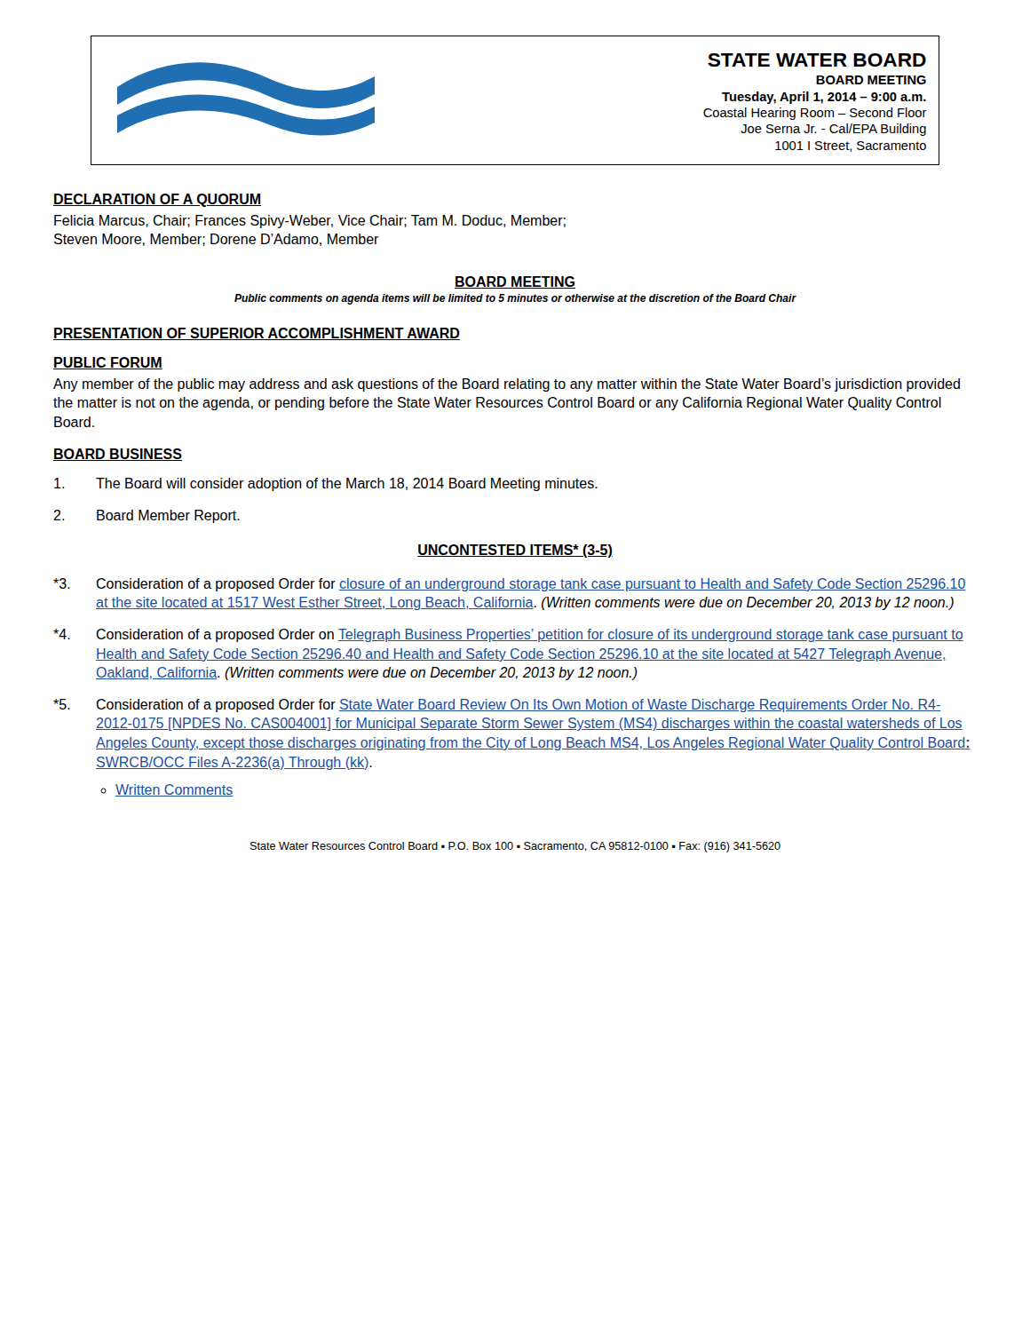STATE WATER BOARD
BOARD MEETING
Tuesday, April 1, 2014 – 9:00 a.m.
Coastal Hearing Room – Second Floor
Joe Serna Jr. - Cal/EPA Building
1001 I Street, Sacramento
DECLARATION OF A QUORUM
Felicia Marcus, Chair; Frances Spivy-Weber, Vice Chair; Tam M. Doduc, Member;
Steven Moore, Member; Dorene D’Adamo, Member
BOARD MEETING
Public comments on agenda items will be limited to 5 minutes or otherwise at the discretion of the Board Chair
PRESENTATION OF SUPERIOR ACCOMPLISHMENT AWARD
PUBLIC FORUM
Any member of the public may address and ask questions of the Board relating to any matter within the State Water Board’s jurisdiction provided the matter is not on the agenda, or pending before the State Water Resources Control Board or any California Regional Water Quality Control Board.
BOARD BUSINESS
1. The Board will consider adoption of the March 18, 2014 Board Meeting minutes.
2. Board Member Report.
UNCONTESTED ITEMS* (3-5)
*3. Consideration of a proposed Order for closure of an underground storage tank case pursuant to Health and Safety Code Section 25296.10 at the site located at 1517 West Esther Street, Long Beach, California. (Written comments were due on December 20, 2013 by 12 noon.)
*4. Consideration of a proposed Order on Telegraph Business Properties’ petition for closure of its underground storage tank case pursuant to Health and Safety Code Section 25296.40 and Health and Safety Code Section 25296.10 at the site located at 5427 Telegraph Avenue, Oakland, California. (Written comments were due on December 20, 2013 by 12 noon.)
*5. Consideration of a proposed Order for State Water Board Review On Its Own Motion of Waste Discharge Requirements Order No. R4-2012-0175 [NPDES No. CAS004001] for Municipal Separate Storm Sewer System (MS4) discharges within the coastal watersheds of Los Angeles County, except those discharges originating from the City of Long Beach MS4, Los Angeles Regional Water Quality Control Board: SWRCB/OCC Files A-2236(a) Through (kk).
Written Comments
State Water Resources Control Board ▪ P.O. Box 100 ▪ Sacramento, CA 95812-0100 ▪ Fax: (916) 341-5620